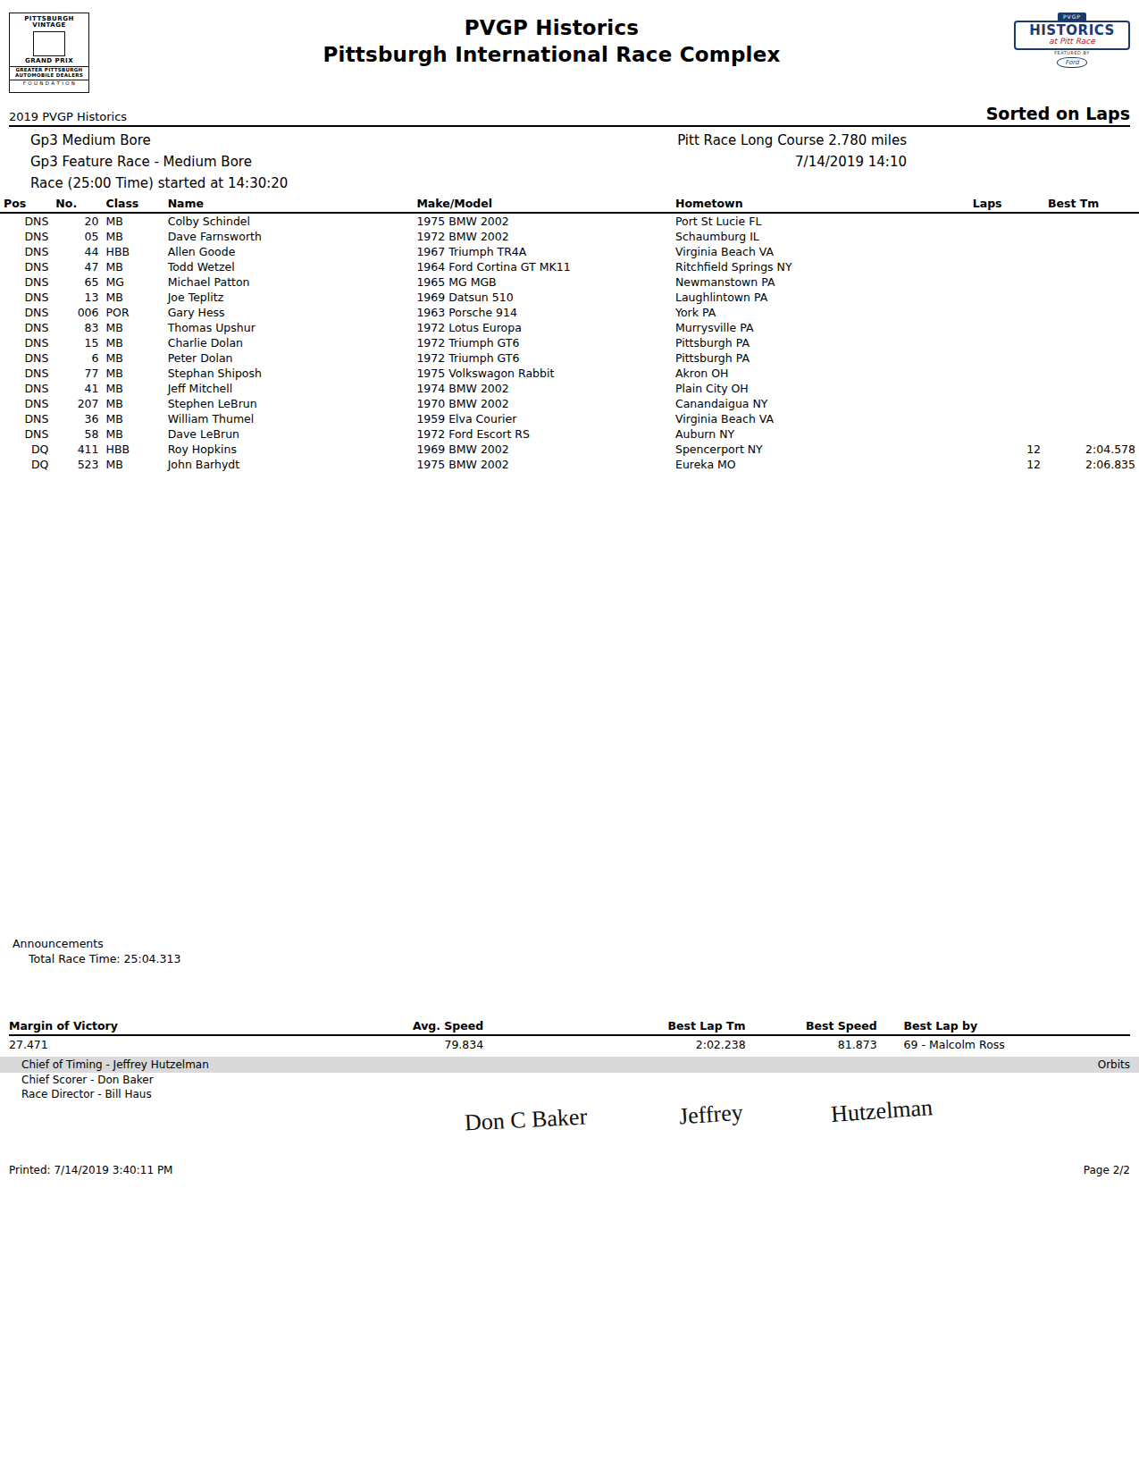PITTSBURGH VINTAGE
GRAND PRIX
GREATER PITTSBURGH
AUTOMOBILE DEALERS
F O U N D A T I O N
PVGP Historics
Pittsburgh International Race Complex
PVGP
HISTORICS
at Pitt Race
FEATURED BY
Ford
2019 PVGP Historics
Sorted on Laps
Gp3 Medium Bore
Pitt Race Long Course 2.780 miles
Gp3 Feature Race - Medium Bore
7/14/2019 14:10
Race (25:00 Time) started at 14:30:20
| Pos | No. | Class | Name | Make/Model | Hometown | Laps | Best Tm |
| --- | --- | --- | --- | --- | --- | --- | --- |
| DNS | 20 | MB | Colby Schindel | 1975 BMW 2002 | Port St Lucie FL | | |
| DNS | 05 | MB | Dave Farnsworth | 1972 BMW 2002 | Schaumburg IL | | |
| DNS | 44 | HBB | Allen Goode | 1967 Triumph TR4A | Virginia Beach VA | | |
| DNS | 47 | MB | Todd Wetzel | 1964 Ford Cortina GT MK11 | Ritchfield Springs NY | | |
| DNS | 65 | MG | Michael Patton | 1965 MG MGB | Newmanstown PA | | |
| DNS | 13 | MB | Joe Teplitz | 1969 Datsun 510 | Laughlintown PA | | |
| DNS | 006 | POR | Gary Hess | 1963 Porsche 914 | York PA | | |
| DNS | 83 | MB | Thomas Upshur | 1972 Lotus Europa | Murrysville PA | | |
| DNS | 15 | MB | Charlie Dolan | 1972 Triumph GT6 | Pittsburgh PA | | |
| DNS | 6 | MB | Peter Dolan | 1972 Triumph GT6 | Pittsburgh PA | | |
| DNS | 77 | MB | Stephan Shiposh | 1975 Volkswagon Rabbit | Akron OH | | |
| DNS | 41 | MB | Jeff Mitchell | 1974 BMW 2002 | Plain City OH | | |
| DNS | 207 | MB | Stephen LeBrun | 1970 BMW 2002 | Canandaigua NY | | |
| DNS | 36 | MB | William Thumel | 1959 Elva Courier | Virginia Beach VA | | |
| DNS | 58 | MB | Dave LeBrun | 1972 Ford Escort RS | Auburn NY | | |
| DQ | 411 | HBB | Roy Hopkins | 1969 BMW 2002 | Spencerport NY | 12 | 2:04.578 |
| DQ | 523 | MB | John Barhydt | 1975 BMW 2002 | Eureka MO | 12 | 2:06.835 |
Announcements
Total Race Time: 25:04.313
Margin of Victory
Avg. Speed
Best Lap Tm
Best Speed
Best Lap by
27.471
79.834
2:02.238
81.873
69 - Malcolm Ross
Chief of Timing - Jeffrey Hutzelman
Orbits
Chief Scorer - Don Baker
Race Director - Bill Haus
Don C Baker
Jeffrey
Hutzelman
Printed: 7/14/2019 3:40:11 PM
Page 2/2